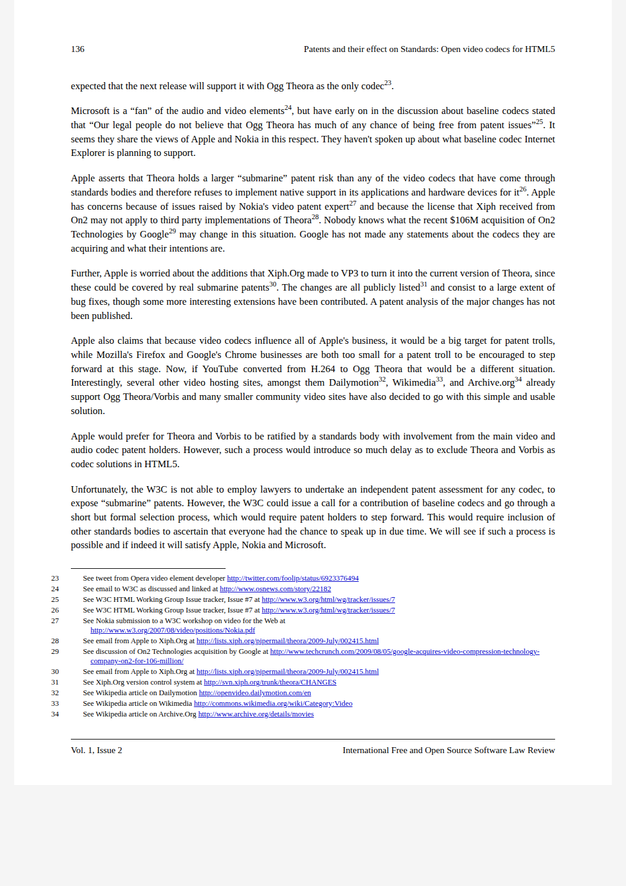136 Patents and their effect on Standards: Open video codecs for HTML5
expected that the next release will support it with Ogg Theora as the only codec23.
Microsoft is a “fan” of the audio and video elements24, but have early on in the discussion about baseline codecs stated that “Our legal people do not believe that Ogg Theora has much of any chance of being free from patent issues”25. It seems they share the views of Apple and Nokia in this respect. They haven't spoken up about what baseline codec Internet Explorer is planning to support.
Apple asserts that Theora holds a larger “submarine” patent risk than any of the video codecs that have come through standards bodies and therefore refuses to implement native support in its applications and hardware devices for it26. Apple has concerns because of issues raised by Nokia's video patent expert27 and because the license that Xiph received from On2 may not apply to third party implementations of Theora28. Nobody knows what the recent $106M acquisition of On2 Technologies by Google29 may change in this situation. Google has not made any statements about the codecs they are acquiring and what their intentions are.
Further, Apple is worried about the additions that Xiph.Org made to VP3 to turn it into the current version of Theora, since these could be covered by real submarine patents30. The changes are all publicly listed31 and consist to a large extent of bug fixes, though some more interesting extensions have been contributed. A patent analysis of the major changes has not been published.
Apple also claims that because video codecs influence all of Apple's business, it would be a big target for patent trolls, while Mozilla's Firefox and Google's Chrome businesses are both too small for a patent troll to be encouraged to step forward at this stage. Now, if YouTube converted from H.264 to Ogg Theora that would be a different situation. Interestingly, several other video hosting sites, amongst them Dailymotion32, Wikimedia33, and Archive.org34 already support Ogg Theora/Vorbis and many smaller community video sites have also decided to go with this simple and usable solution.
Apple would prefer for Theora and Vorbis to be ratified by a standards body with involvement from the main video and audio codec patent holders. However, such a process would introduce so much delay as to exclude Theora and Vorbis as codec solutions in HTML5.
Unfortunately, the W3C is not able to employ lawyers to undertake an independent patent assessment for any codec, to expose “submarine” patents. However, the W3C could issue a call for a contribution of baseline codecs and go through a short but formal selection process, which would require patent holders to step forward. This would require inclusion of other standards bodies to ascertain that everyone had the chance to speak up in due time. We will see if such a process is possible and if indeed it will satisfy Apple, Nokia and Microsoft.
23 See tweet from Opera video element developer http://twitter.com/foolip/status/6923376494
24 See email to W3C as discussed and linked at http://www.osnews.com/story/22182
25 See W3C HTML Working Group Issue tracker, Issue #7 at http://www.w3.org/html/wg/tracker/issues/7
26 See W3C HTML Working Group Issue tracker, Issue #7 at http://www.w3.org/html/wg/tracker/issues/7
27 See Nokia submission to a W3C workshop on video for the Web at
http://www.w3.org/2007/08/video/positions/Nokia.pdf
28 See email from Apple to Xiph.Org at http://lists.xiph.org/pipermail/theora/2009-July/002415.html
29 See discussion of On2 Technologies acquisition by Google at http://www.techcrunch.com/2009/08/05/google-acquires-video-compression-technology-company-on2-for-106-million/
30 See email from Apple to Xiph.Org at http://lists.xiph.org/pipermail/theora/2009-July/002415.html
31 See Xiph.Org version control system at http://svn.xiph.org/trunk/theora/CHANGES
32 See Wikipedia article on Dailymotion http://openvideo.dailymotion.com/en
33 See Wikipedia article on Wikimedia http://commons.wikimedia.org/wiki/Category:Video
34 See Wikipedia article on Archive.Org http://www.archive.org/details/movies
Vol. 1, Issue 2 International Free and Open Source Software Law Review